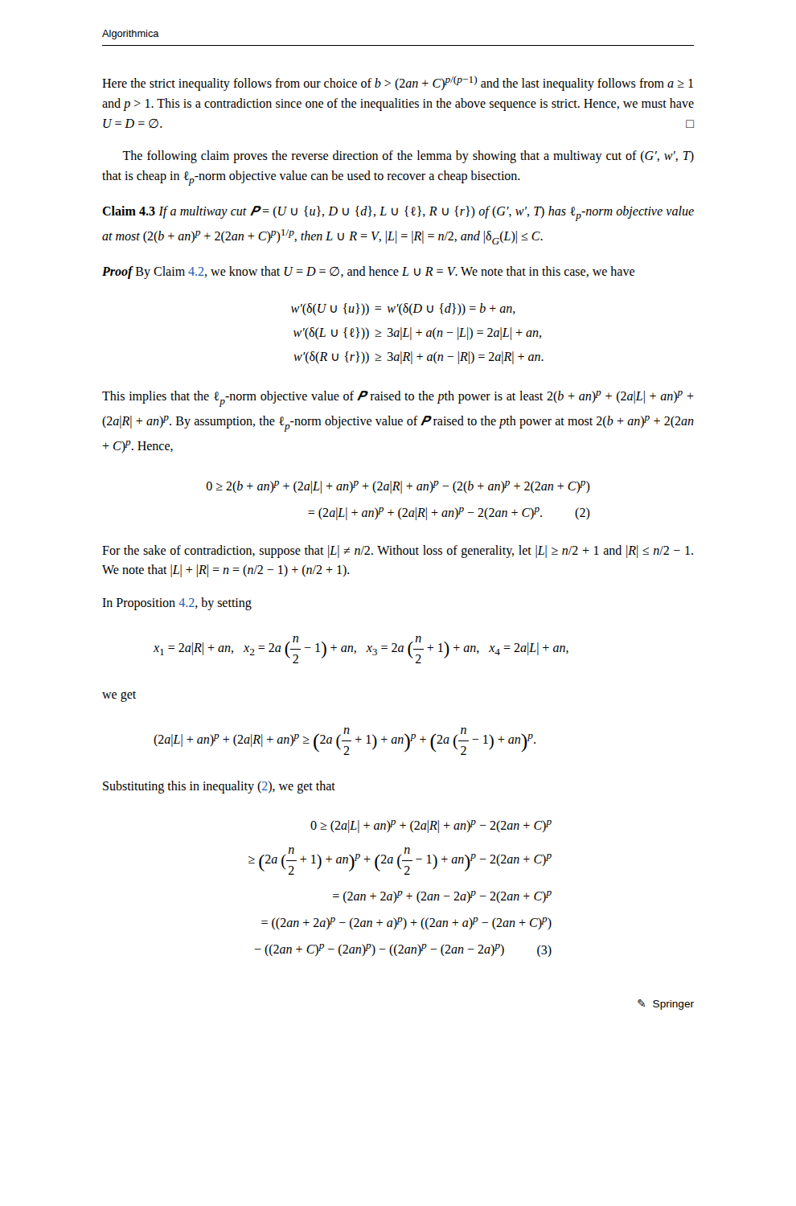Algorithmica
Here the strict inequality follows from our choice of b > (2an + C)p/(p−1) and the last inequality follows from a ≥ 1 and p > 1. This is a contradiction since one of the inequalities in the above sequence is strict. Hence, we must have U = D = ∅. □
The following claim proves the reverse direction of the lemma by showing that a multiway cut of (G′, w′, T) that is cheap in ℓp-norm objective value can be used to recover a cheap bisection.
Claim 4.3 If a multiway cut 𝑷 = (U ∪ {u}, D ∪ {d}, L ∪ {ℓ}, R ∪ {r}) of (G′, w′, T) has ℓp-norm objective value at most (2(b + an)p + 2(2an + C)p)1/p, then L ∪ R = V, |L| = |R| = n/2, and |δG(L)| ≤ C.
Proof By Claim 4.2, we know that U = D = ∅, and hence L ∪ R = V. We note that in this case, we have
| w′ (δ( U ∪ { u })) | = | w′ (δ( D ∪ { d })) = b + an , |
| w′ (δ( L ∪ {ℓ})) | ≥ | 3 a / L / + a ( n − / L /) = 2 a / L / + an , |
| w′ (δ( R ∪ { r })) | ≥ | 3 a / R / + a ( n − / R /) = 2 a / R / + an . |
This implies that the ℓp-norm objective value of 𝑷 raised to the pth power is at least 2(b + an)p + (2a|L| + an)p + (2a|R| + an)p. By assumption, the ℓp-norm objective value of 𝑷 raised to the pth power at most 2(b + an)p + 2(2an + C)p. Hence,
| 0 ≥ 2( b + an ) p + (2 a / L / + an ) p + (2 a / R / + an ) p − (2( b + an ) p + 2(2 an + C ) p ) |
| = (2 a / L / + an ) p + (2 a / R / + an ) p − 2(2 an + C ) p . (2) |
For the sake of contradiction, suppose that |L| ≠ n/2. Without loss of generality, let |L| ≥ n/2 + 1 and |R| ≤ n/2 − 1. We note that |L| + |R| = n = (n/2 − 1) + (n/2 + 1).
In Proposition 4.2, by setting
x1 = 2a|R| + an, x2 = 2a (n 2 − 1) + an, x3 = 2a (n 2 + 1) + an, x4 = 2a|L| + an,
we get
(2a|L| + an)p + (2a|R| + an)p ≥ (2a (n 2 + 1) + an)p + (2a (n 2 − 1) + an)p.
Substituting this in inequality (2), we get that
| 0 ≥ (2 a / L / + an ) p + (2 a / R / + an ) p − 2(2 an + C ) p |
| ≥ ( 2 a ( n 2 + 1 ) + an ) p + ( 2 a ( n 2 − 1 ) + an ) p − 2(2 an + C ) p |
| = (2 an + 2 a ) p + (2 an − 2 a ) p − 2(2 an + C ) p |
| = ((2 an + 2 a ) p − (2 an + a ) p ) + ((2 an + a ) p − (2 an + C ) p ) |
| − ((2 an + C ) p − (2 an ) p ) − ((2 an ) p − (2 an − 2 a ) p ) (3) |
✎ Springer